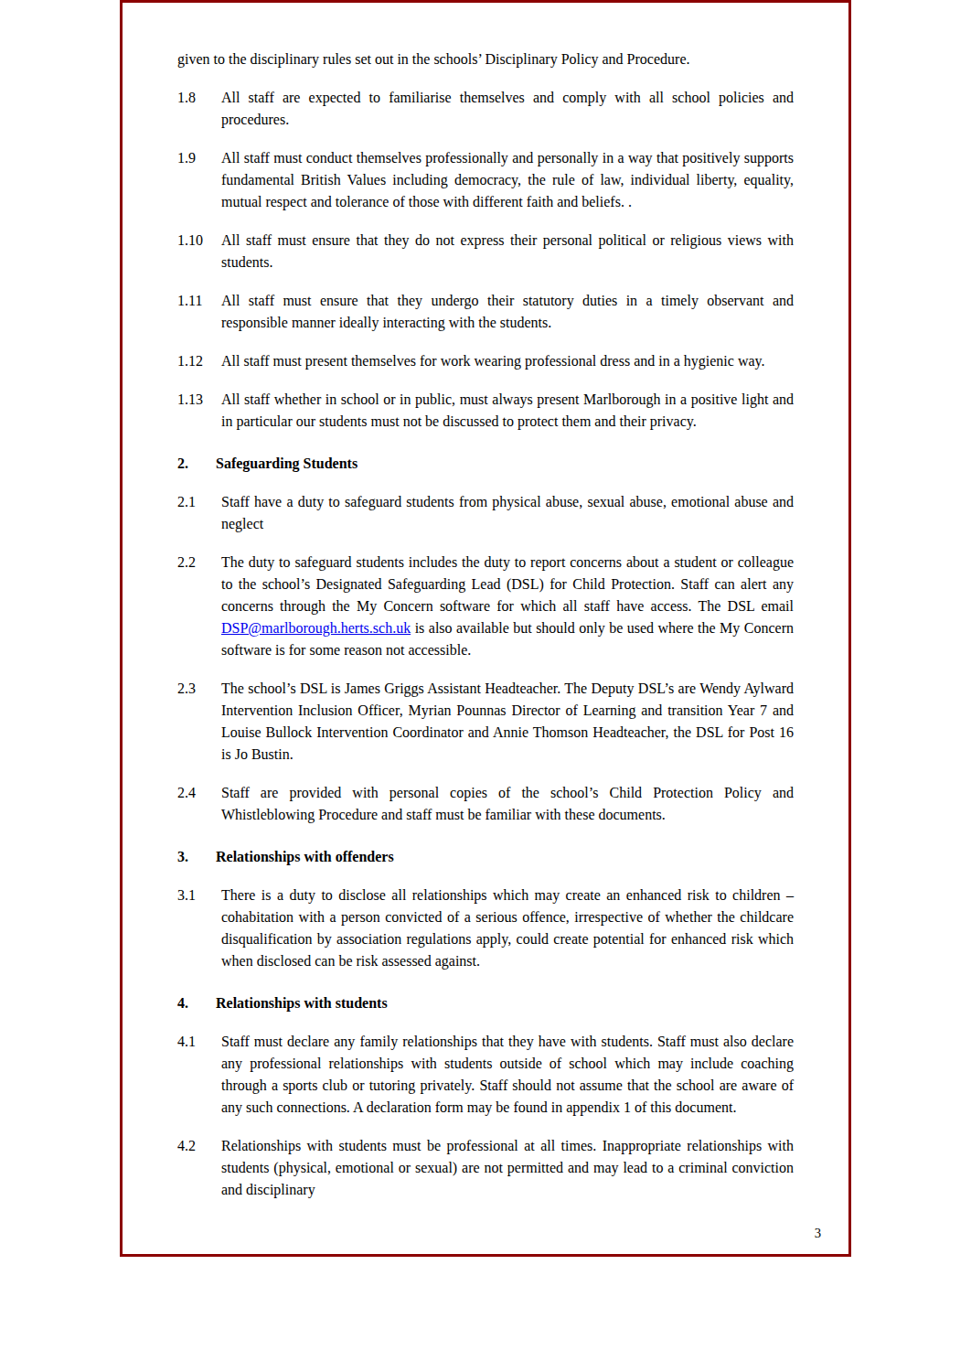given to the disciplinary rules set out in the schools’ Disciplinary Policy and Procedure.
1.8
All staff are expected to familiarise themselves and comply with all school policies and procedures.
1.9
All staff must conduct themselves professionally and personally in a way that positively supports fundamental British Values including democracy, the rule of law, individual liberty, equality, mutual respect and tolerance of those with different faith and beliefs. .
1.10
All staff must ensure that they do not express their personal political or religious views with students.
1.11
All staff must ensure that they undergo their statutory duties in a timely observant and responsible manner ideally interacting with the students.
1.12
All staff must present themselves for work wearing professional dress and in a hygienic way.
1.13
All staff whether in school or in public, must always present Marlborough in a positive light and in particular our students must not be discussed to protect them and their privacy.
2.
Safeguarding Students
2.1
Staff have a duty to safeguard students from physical abuse, sexual abuse, emotional abuse and neglect
2.2
The duty to safeguard students includes the duty to report concerns about a student or colleague to the school’s Designated Safeguarding Lead (DSL) for Child Protection. Staff can alert any concerns through the My Concern software for which all staff have access. The DSL email DSP@marlborough.herts.sch.uk is also available but should only be used where the My Concern software is for some reason not accessible.
2.3
The school’s DSL is James Griggs Assistant Headteacher. The Deputy DSL’s are Wendy Aylward Intervention Inclusion Officer, Myrian Pounnas Director of Learning and transition Year 7 and Louise Bullock Intervention Coordinator and Annie Thomson Headteacher, the DSL for Post 16 is Jo Bustin.
2.4
Staff are provided with personal copies of the school’s Child Protection Policy and Whistleblowing Procedure and staff must be familiar with these documents.
3.
Relationships with offenders
3.1
There is a duty to disclose all relationships which may create an enhanced risk to children – cohabitation with a person convicted of a serious offence, irrespective of whether the childcare disqualification by association regulations apply, could create potential for enhanced risk which when disclosed can be risk assessed against.
4.
Relationships with students
4.1
Staff must declare any family relationships that they have with students. Staff must also declare any professional relationships with students outside of school which may include coaching through a sports club or tutoring privately. Staff should not assume that the school are aware of any such connections. A declaration form may be found in appendix 1 of this document.
4.2
Relationships with students must be professional at all times. Inappropriate relationships with students (physical, emotional or sexual) are not permitted and may lead to a criminal conviction and disciplinary
3